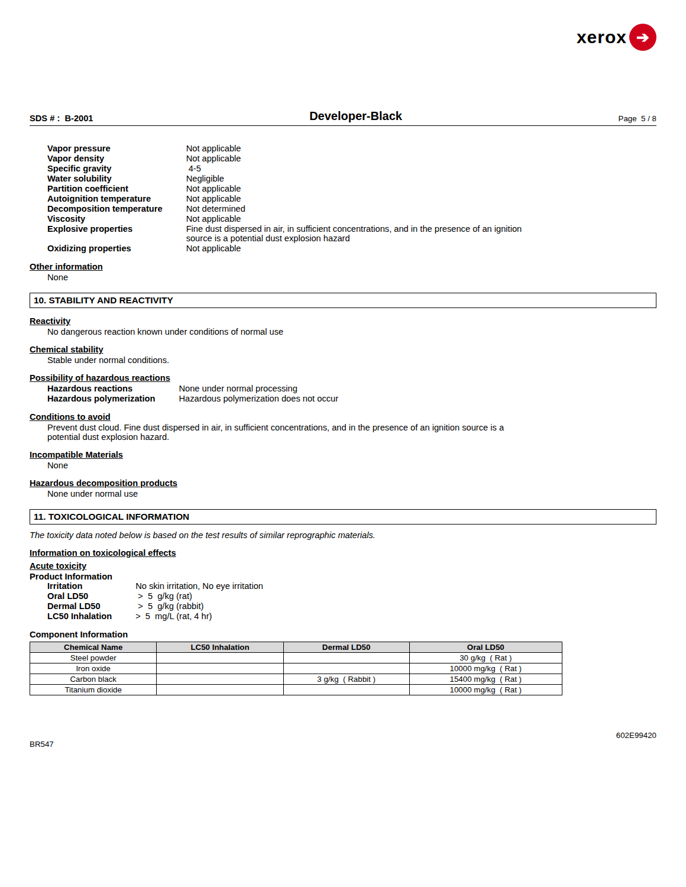xerox➔
SDS # : B-2001
Developer-Black
Page 5 / 8
| Vapor pressure | Not applicable |
| Vapor density | Not applicable |
| Specific gravity | 4-5 |
| Water solubility | Negligible |
| Partition coefficient | Not applicable |
| Autoignition temperature | Not applicable |
| Decomposition temperature | Not determined |
| Viscosity | Not applicable |
| Explosive properties | Fine dust dispersed in air, in sufficient concentrations, and in the presence of an ignition source is a potential dust explosion hazard |
| Oxidizing properties | Not applicable |
Other information
None
10. STABILITY AND REACTIVITY
Reactivity
No dangerous reaction known under conditions of normal use
Chemical stability
Stable under normal conditions.
Possibility of hazardous reactions
| Hazardous reactions | None under normal processing |
| Hazardous polymerization | Hazardous polymerization does not occur |
Conditions to avoid
Prevent dust cloud. Fine dust dispersed in air, in sufficient concentrations, and in the presence of an ignition source is a
potential dust explosion hazard.
Incompatible Materials
None
Hazardous decomposition products
None under normal use
11. TOXICOLOGICAL INFORMATION
The toxicity data noted below is based on the test results of similar reprographic materials.
Information on toxicological effects
Acute toxicity
Product Information
| Irritation | No skin irritation, No eye irritation |
| Oral LD50 | > 5 g/kg (rat) |
| Dermal LD50 | > 5 g/kg (rabbit) |
| LC50 Inhalation | > 5 mg/L (rat, 4 hr) |
Component Information
| Chemical Name | LC50 Inhalation | Dermal LD50 | Oral LD50 |
| --- | --- | --- | --- |
| Steel powder | | | 30 g/kg ( Rat ) |
| Iron oxide | | | 10000 mg/kg ( Rat ) |
| Carbon black | | 3 g/kg ( Rabbit ) | 15400 mg/kg ( Rat ) |
| Titanium dioxide | | | 10000 mg/kg ( Rat ) |
602E99420
BR547